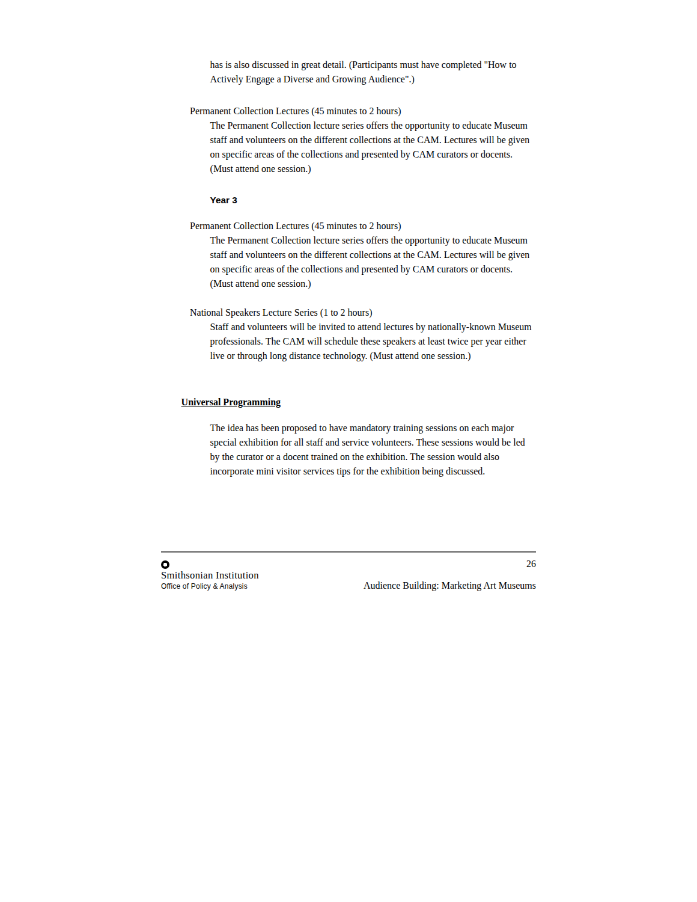has is also discussed in great detail. (Participants must have completed "How to Actively Engage a Diverse and Growing Audience".)
Permanent Collection Lectures (45 minutes to 2 hours)
The Permanent Collection lecture series offers the opportunity to educate Museum staff and volunteers on the different collections at the CAM. Lectures will be given on specific areas of the collections and presented by CAM curators or docents. (Must attend one session.)
Year 3
Permanent Collection Lectures (45 minutes to 2 hours)
The Permanent Collection lecture series offers the opportunity to educate Museum staff and volunteers on the different collections at the CAM. Lectures will be given on specific areas of the collections and presented by CAM curators or docents. (Must attend one session.)
National Speakers Lecture Series (1 to 2 hours)
Staff and volunteers will be invited to attend lectures by nationally-known Museum professionals. The CAM will schedule these speakers at least twice per year either live or through long distance technology. (Must attend one session.)
Universal Programming
The idea has been proposed to have mandatory training sessions on each major special exhibition for all staff and service volunteers. These sessions would be led by the curator or a docent trained on the exhibition. The session would also incorporate mini visitor services tips for the exhibition being discussed.
Smithsonian Institution
Office of Policy & Analysis
26 Audience Building: Marketing Art Museums